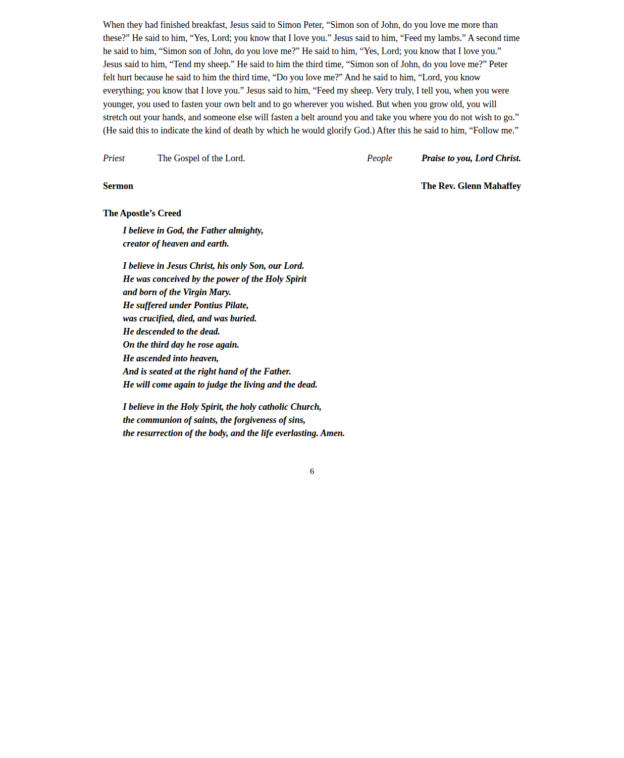When they had finished breakfast, Jesus said to Simon Peter, “Simon son of John, do you love me more than these?” He said to him, “Yes, Lord; you know that I love you.” Jesus said to him, “Feed my lambs.” A second time he said to him, “Simon son of John, do you love me?” He said to him, “Yes, Lord; you know that I love you.” Jesus said to him, “Tend my sheep.” He said to him the third time, “Simon son of John, do you love me?” Peter felt hurt because he said to him the third time, “Do you love me?” And he said to him, “Lord, you know everything; you know that I love you.” Jesus said to him, “Feed my sheep. Very truly, I tell you, when you were younger, you used to fasten your own belt and to go wherever you wished. But when you grow old, you will stretch out your hands, and someone else will fasten a belt around you and take you where you do not wish to go.” (He said this to indicate the kind of death by which he would glorify God.) After this he said to him, “Follow me.”
Priest The Gospel of the Lord. People Praise to you, Lord Christ.
Sermon The Rev. Glenn Mahaffey
The Apostle’s Creed
I believe in God, the Father almighty,
creator of heaven and earth.
I believe in Jesus Christ, his only Son, our Lord.
He was conceived by the power of the Holy Spirit
and born of the Virgin Mary.
He suffered under Pontius Pilate,
was crucified, died, and was buried.
He descended to the dead.
On the third day he rose again.
He ascended into heaven,
And is seated at the right hand of the Father.
He will come again to judge the living and the dead.
I believe in the Holy Spirit, the holy catholic Church,
the communion of saints, the forgiveness of sins,
the resurrection of the body, and the life everlasting. Amen.
6